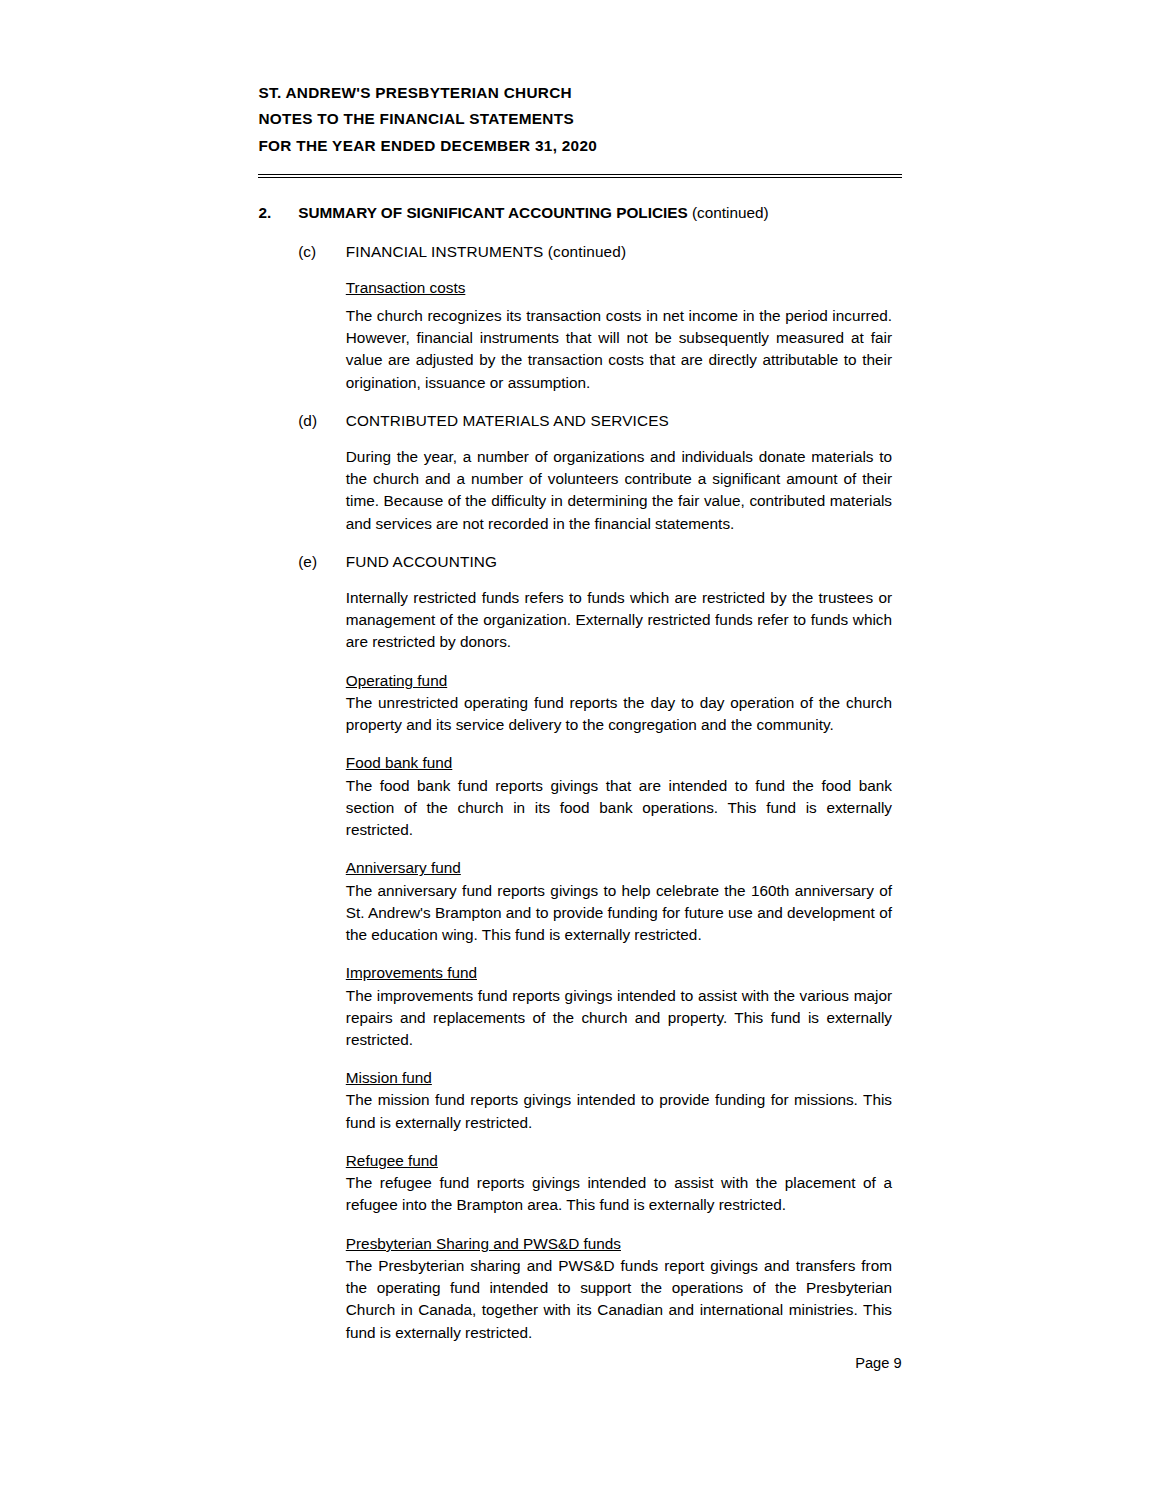ST. ANDREW'S PRESBYTERIAN CHURCH
NOTES TO THE FINANCIAL STATEMENTS
FOR THE YEAR ENDED DECEMBER 31, 2020
2.
SUMMARY OF SIGNIFICANT ACCOUNTING POLICIES (continued)
(c)
FINANCIAL INSTRUMENTS (continued)
Transaction costs
The church recognizes its transaction costs in net income in the period incurred. However, financial instruments that will not be subsequently measured at fair value are adjusted by the transaction costs that are directly attributable to their origination, issuance or assumption.
(d)
CONTRIBUTED MATERIALS AND SERVICES
During the year, a number of organizations and individuals donate materials to the church and a number of volunteers contribute a significant amount of their time. Because of the difficulty in determining the fair value, contributed materials and services are not recorded in the financial statements.
(e)
FUND ACCOUNTING
Internally restricted funds refers to funds which are restricted by the trustees or management of the organization. Externally restricted funds refer to funds which are restricted by donors.
Operating fund
The unrestricted operating fund reports the day to day operation of the church property and its service delivery to the congregation and the community.
Food bank fund
The food bank fund reports givings that are intended to fund the food bank section of the church in its food bank operations. This fund is externally restricted.
Anniversary fund
The anniversary fund reports givings to help celebrate the 160th anniversary of St. Andrew's Brampton and to provide funding for future use and development of the education wing. This fund is externally restricted.
Improvements fund
The improvements fund reports givings intended to assist with the various major repairs and replacements of the church and property. This fund is externally restricted.
Mission fund
The mission fund reports givings intended to provide funding for missions. This fund is externally restricted.
Refugee fund
The refugee fund reports givings intended to assist with the placement of a refugee into the Brampton area. This fund is externally restricted.
Presbyterian Sharing and PWS&D funds
The Presbyterian sharing and PWS&D funds report givings and transfers from the operating fund intended to support the operations of the Presbyterian Church in Canada, together with its Canadian and international ministries. This fund is externally restricted.
Page 9